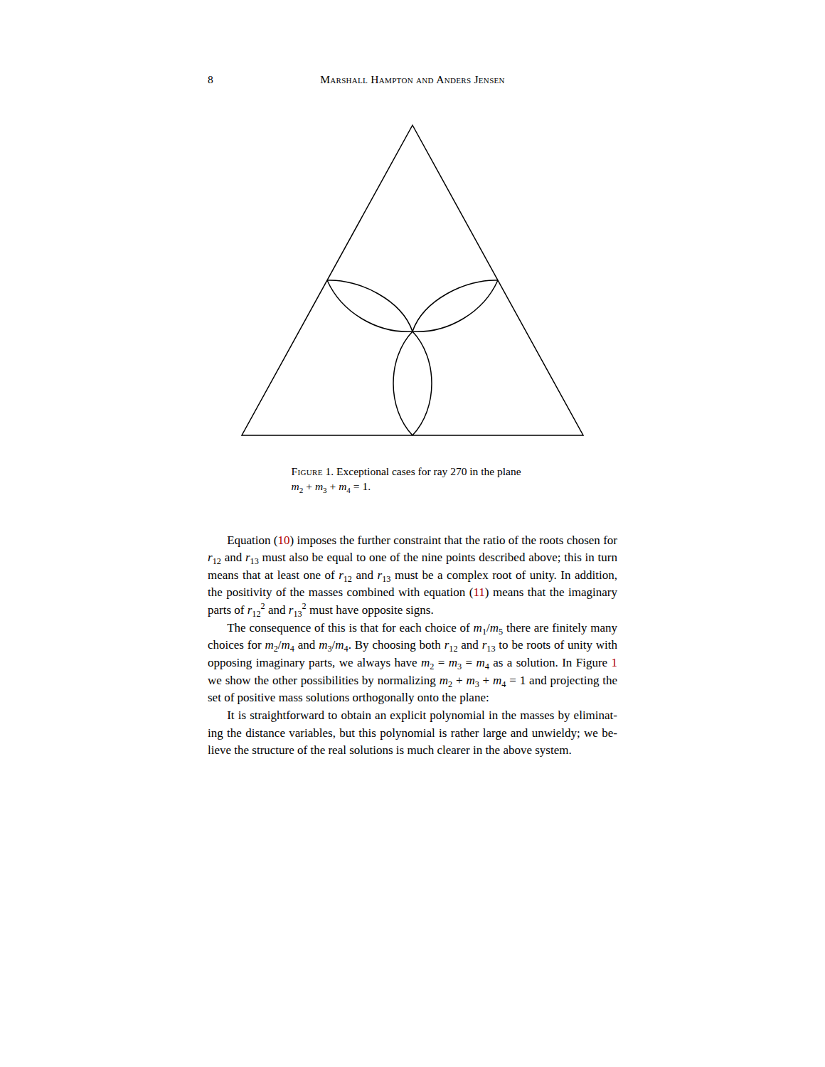8 Marshall Hampton and Anders Jensen
Figure 1. Exceptional cases for ray 270 in the plane m2 + m3 + m4 = 1.
Equation (10) imposes the further constraint that the ratio of the roots chosen for r12 and r13 must also be equal to one of the nine points described above; this in turn means that at least one of r12 and r13 must be a complex root of unity. In addition, the positivity of the masses combined with equation (11) means that the imaginary parts of r122 and r132 must have opposite signs.
The consequence of this is that for each choice of m1/m5 there are finitely many choices for m2/m4 and m3/m4. By choosing both r12 and r13 to be roots of unity with opposing imaginary parts, we always have m2 = m3 = m4 as a solution. In Figure 1 we show the other possibilities by normalizing m2 + m3 + m4 = 1 and projecting the set of positive mass solutions orthogonally onto the plane:
It is straightforward to obtain an explicit polynomial in the masses by eliminating the distance variables, but this polynomial is rather large and unwieldy; we believe the structure of the real solutions is much clearer in the above system.